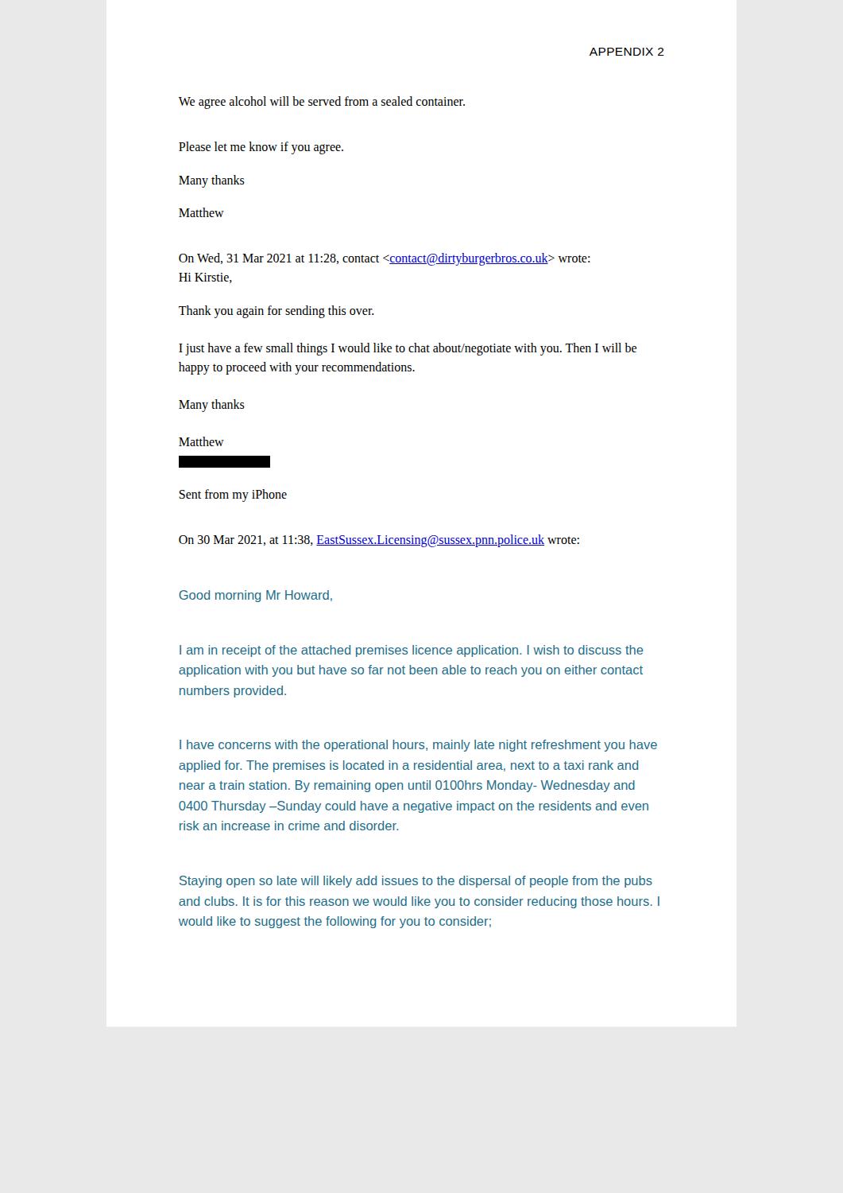APPENDIX 2
We agree alcohol will be served from a sealed container.
Please let me know if you agree.
Many thanks
Matthew
On Wed, 31 Mar 2021 at 11:28, contact <contact@dirtyburgerbros.co.uk> wrote:
Hi Kirstie,
Thank you again for sending this over.
I just have a few small things I would like to chat about/negotiate with you. Then I will be happy to proceed with your recommendations.
Many thanks
Matthew
Sent from my iPhone
On 30 Mar 2021, at 11:38, EastSussex.Licensing@sussex.pnn.police.uk wrote:
Good morning Mr Howard,
I am in receipt of the attached premises licence application. I wish to discuss the application with you but have so far not been able to reach you on either contact numbers provided.
I have concerns with the operational hours, mainly late night refreshment you have applied for. The premises is located in a residential area, next to a taxi rank and near a train station. By remaining open until 0100hrs Monday- Wednesday and 0400 Thursday –Sunday could have a negative impact on the residents and even risk an increase in crime and disorder.
Staying open so late will likely add issues to the dispersal of people from the pubs and clubs. It is for this reason we would like you to consider reducing those hours. I would like to suggest the following for you to consider;